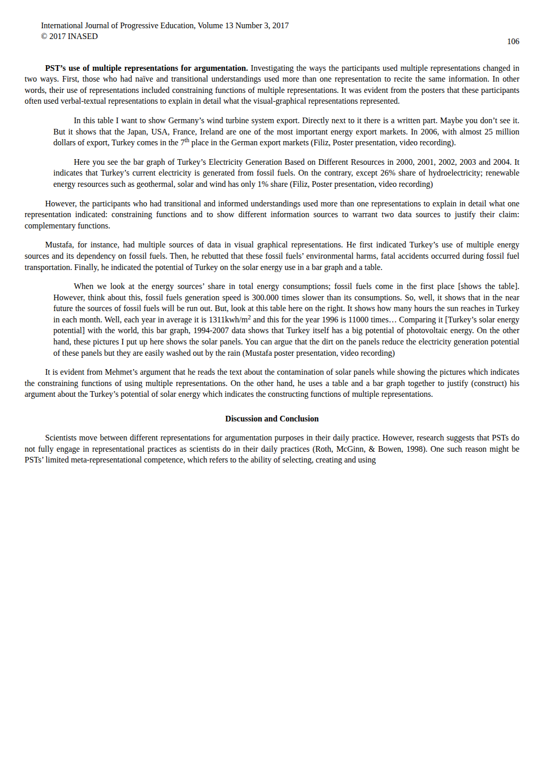International Journal of Progressive Education, Volume 13 Number 3, 2017
© 2017 INASED
106
PST’s use of multiple representations for argumentation. Investigating the ways the participants used multiple representations changed in two ways. First, those who had naïve and transitional understandings used more than one representation to recite the same information. In other words, their use of representations included constraining functions of multiple representations. It was evident from the posters that these participants often used verbal-textual representations to explain in detail what the visual-graphical representations represented.
In this table I want to show Germany’s wind turbine system export. Directly next to it there is a written part. Maybe you don’t see it. But it shows that the Japan, USA, France, Ireland are one of the most important energy export markets. In 2006, with almost 25 million dollars of export, Turkey comes in the 7th place in the German export markets (Filiz, Poster presentation, video recording).
Here you see the bar graph of Turkey’s Electricity Generation Based on Different Resources in 2000, 2001, 2002, 2003 and 2004. It indicates that Turkey’s current electricity is generated from fossil fuels. On the contrary, except 26% share of hydroelectricity; renewable energy resources such as geothermal, solar and wind has only 1% share (Filiz, Poster presentation, video recording)
However, the participants who had transitional and informed understandings used more than one representations to explain in detail what one representation indicated: constraining functions and to show different information sources to warrant two data sources to justify their claim: complementary functions.
Mustafa, for instance, had multiple sources of data in visual graphical representations. He first indicated Turkey’s use of multiple energy sources and its dependency on fossil fuels. Then, he rebutted that these fossil fuels’ environmental harms, fatal accidents occurred during fossil fuel transportation. Finally, he indicated the potential of Turkey on the solar energy use in a bar graph and a table.
When we look at the energy sources’ share in total energy consumptions; fossil fuels come in the first place [shows the table]. However, think about this, fossil fuels generation speed is 300.000 times slower than its consumptions. So, well, it shows that in the near future the sources of fossil fuels will be run out. But, look at this table here on the right. It shows how many hours the sun reaches in Turkey in each month. Well, each year in average it is 1311kwh/m2 and this for the year 1996 is 11000 times… Comparing it [Turkey’s solar energy potential] with the world, this bar graph, 1994-2007 data shows that Turkey itself has a big potential of photovoltaic energy. On the other hand, these pictures I put up here shows the solar panels. You can argue that the dirt on the panels reduce the electricity generation potential of these panels but they are easily washed out by the rain (Mustafa poster presentation, video recording)
It is evident from Mehmet’s argument that he reads the text about the contamination of solar panels while showing the pictures which indicates the constraining functions of using multiple representations. On the other hand, he uses a table and a bar graph together to justify (construct) his argument about the Turkey’s potential of solar energy which indicates the constructing functions of multiple representations.
Discussion and Conclusion
Scientists move between different representations for argumentation purposes in their daily practice. However, research suggests that PSTs do not fully engage in representational practices as scientists do in their daily practices (Roth, McGinn, & Bowen, 1998). One such reason might be PSTs’ limited meta-representational competence, which refers to the ability of selecting, creating and using